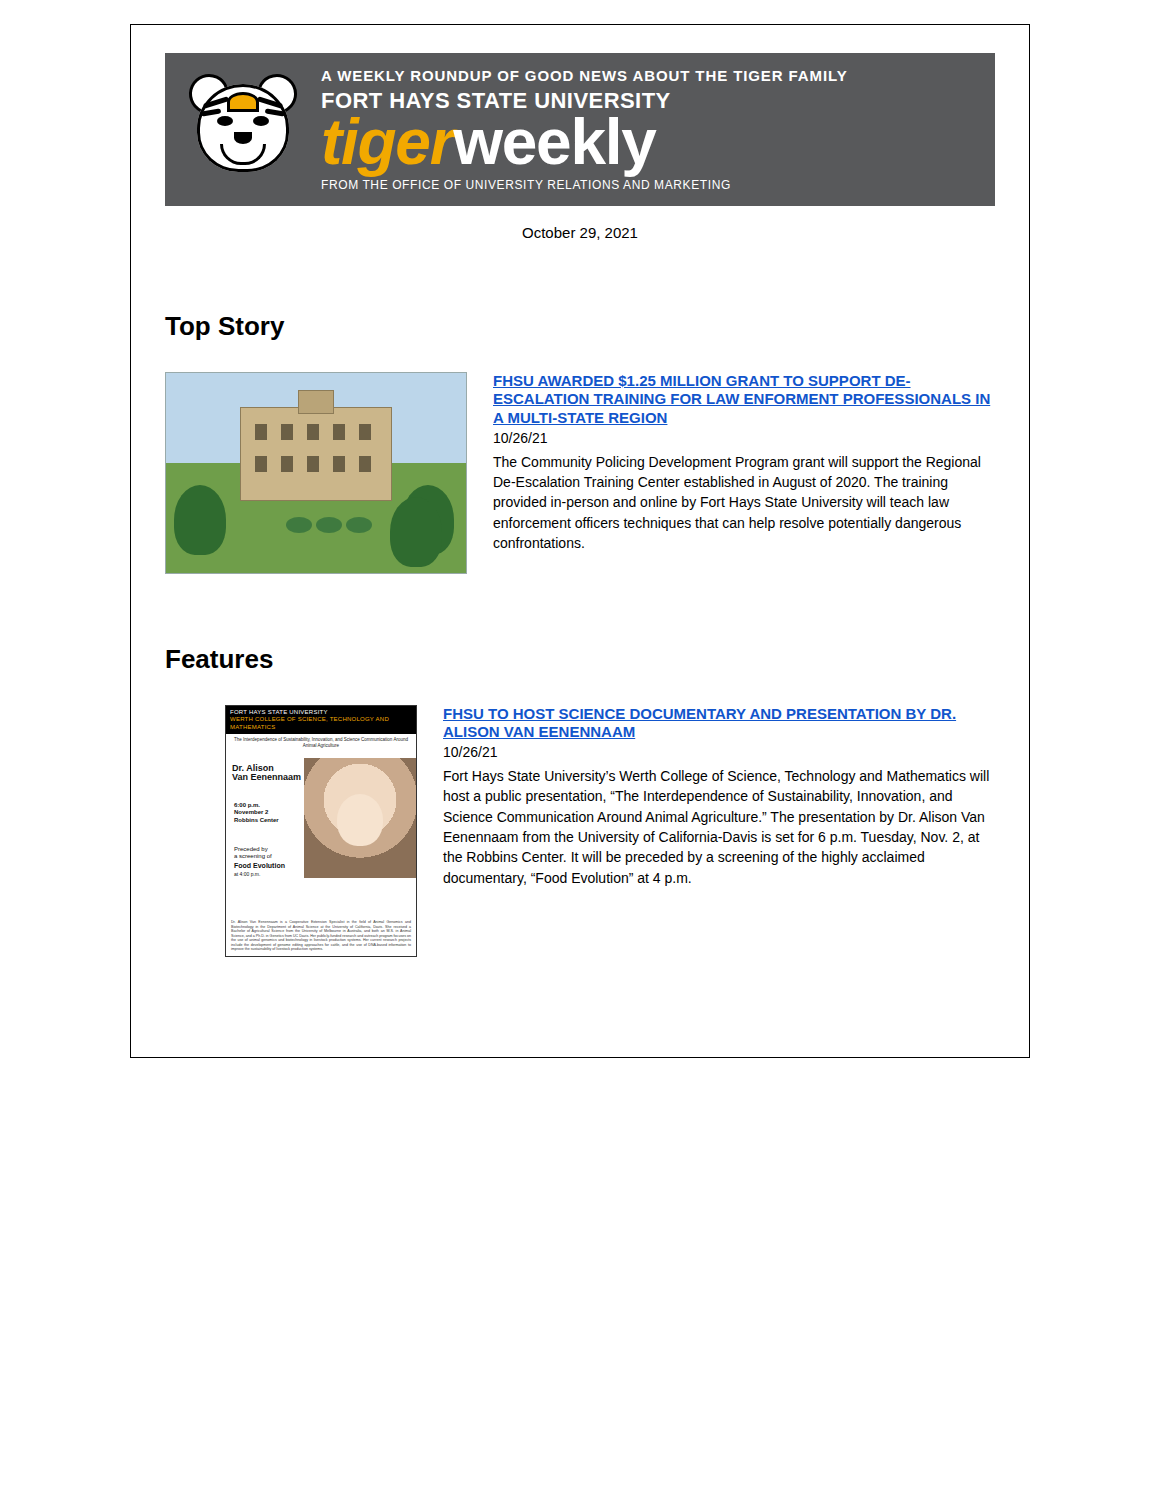A weekly roundup of good news about the Tiger family
Fort Hays State University
tiger weekly
From the Office of University Relations and Marketing
October 29, 2021
Top Story
FHSU awarded $1.25 million grant to support de-escalation training for law enforment professionals in a multi-state region
10/26/21
The Community Policing Development Program grant will support the Regional De-Escalation Training Center established in August of 2020. The training provided in-person and online by Fort Hays State University will teach law enforcement officers techniques that can help resolve potentially dangerous confrontations.
Features
FORT HAYS STATE UNIVERSITY
WERTH COLLEGE OF SCIENCE, TECHNOLOGY AND MATHEMATICS
The Interdependence of Sustainability, Innovation, and Science Communication Around Animal Agriculture
Dr. Alison
Van Eenennaam
6:00 p.m.
November 2
Robbins Center
Preceded by
a screening of
Food Evolution
at 4:00 p.m.
Dr. Alison Van Eenennaam is a Cooperative Extension Specialist in the field of Animal Genomics and Biotechnology in the Department of Animal Science at the University of California, Davis. She received a Bachelor of Agricultural Science from the University of Melbourne in Australia, and both an M.S. in Animal Science, and a Ph.D. in Genetics from UC Davis. Her publicly-funded research and outreach program focuses on the use of animal genomics and biotechnology in livestock production systems. Her current research projects include the development of genome editing approaches for cattle, and the use of DNA-based information to improve the sustainability of livestock production systems.
FHSU to host science documentary and presentation by Dr. Alison Van Eenennaam
10/26/21
Fort Hays State University’s Werth College of Science, Technology and Mathematics will host a public presentation, “The Interdependence of Sustainability, Innovation, and Science Communication Around Animal Agriculture.” The presentation by Dr. Alison Van Eenennaam from the University of California-Davis is set for 6 p.m. Tuesday, Nov. 2, at the Robbins Center. It will be preceded by a screening of the highly acclaimed documentary, “Food Evolution” at 4 p.m.